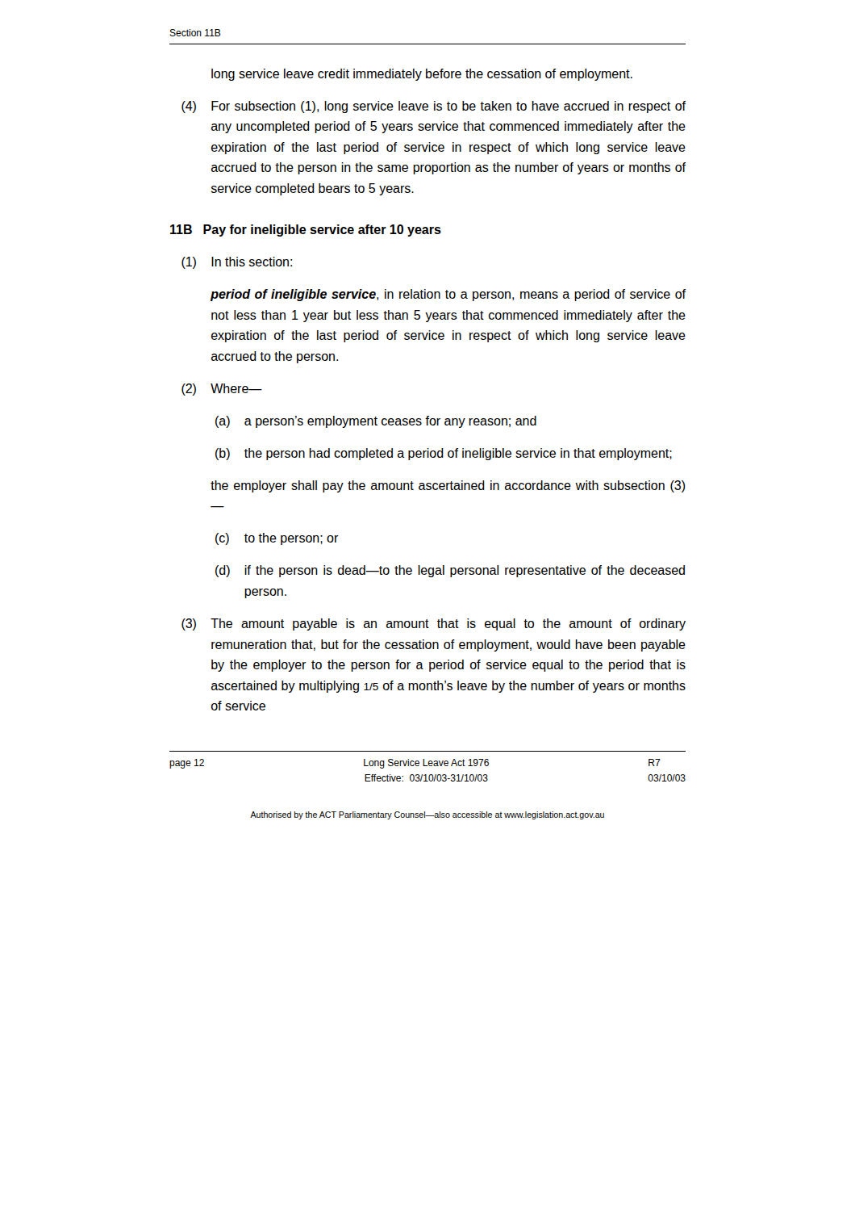Section 11B
long service leave credit immediately before the cessation of employment.
(4) For subsection (1), long service leave is to be taken to have accrued in respect of any uncompleted period of 5 years service that commenced immediately after the expiration of the last period of service in respect of which long service leave accrued to the person in the same proportion as the number of years or months of service completed bears to 5 years.
11BPay for ineligible service after 10 years
(1) In this section:
period of ineligible service, in relation to a person, means a period of service of not less than 1 year but less than 5 years that commenced immediately after the expiration of the last period of service in respect of which long service leave accrued to the person.
(2) Where—
(a) a person’s employment ceases for any reason; and
(b) the person had completed a period of ineligible service in that employment;
the employer shall pay the amount ascertained in accordance with subsection (3)—
(c) to the person; or
(d) if the person is dead—to the legal personal representative of the deceased person.
(3) The amount payable is an amount that is equal to the amount of ordinary remuneration that, but for the cessation of employment, would have been payable by the employer to the person for a period of service equal to the period that is ascertained by multiplying 1/5 of a month’s leave by the number of years or months of service
page 12
Long Service Leave Act 1976
Effective: 03/10/03-31/10/03
R7
03/10/03
Authorised by the ACT Parliamentary Counsel—also accessible at www.legislation.act.gov.au